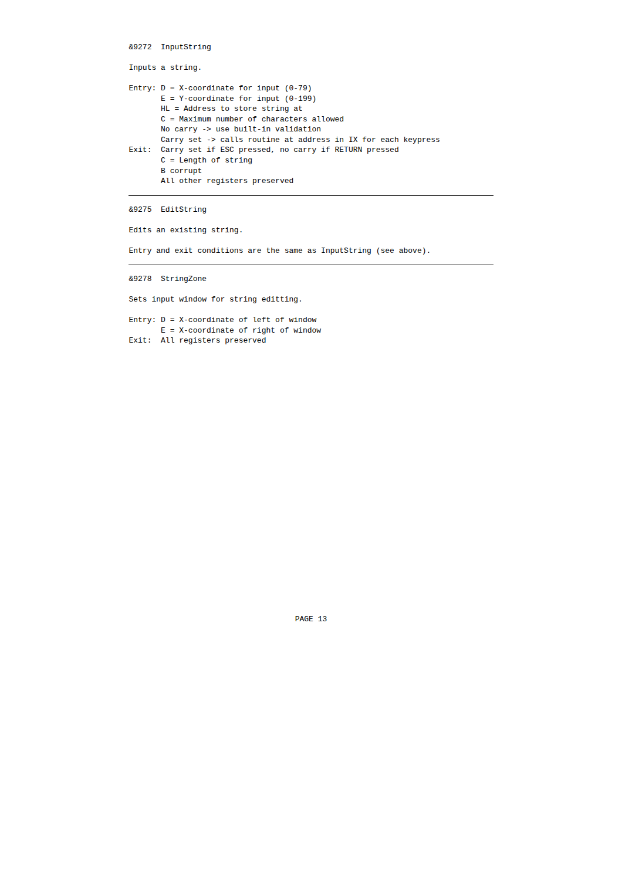&9272  InputString
Inputs a string.
Entry: D = X-coordinate for input (0-79)
       E = Y-coordinate for input (0-199)
       HL = Address to store string at
       C = Maximum number of characters allowed
       No carry -> use built-in validation
       Carry set -> calls routine at address in IX for each keypress
Exit:  Carry set if ESC pressed, no carry if RETURN pressed
       C = Length of string
       B corrupt
       All other registers preserved
&9275  EditString
Edits an existing string.
Entry and exit conditions are the same as InputString (see above).
&9278  StringZone
Sets input window for string editting.
Entry: D = X-coordinate of left of window
       E = X-coordinate of right of window
Exit:  All registers preserved
PAGE 13